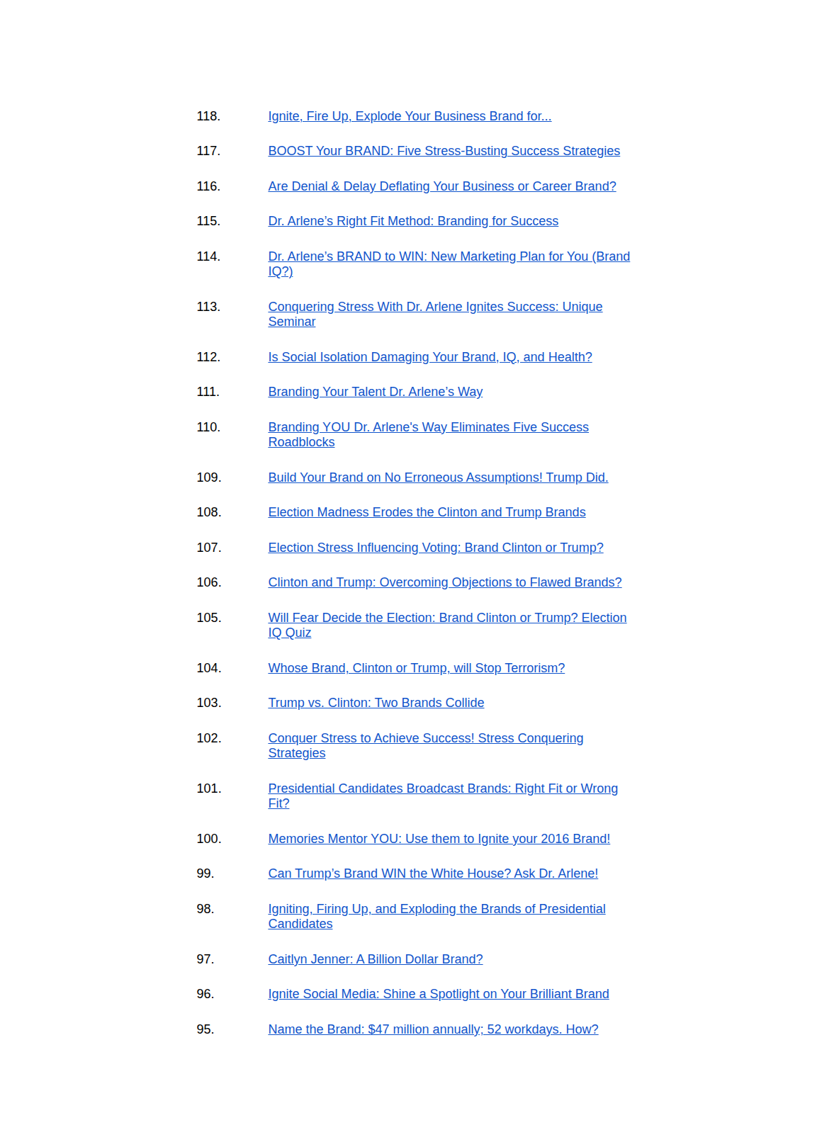118. Ignite, Fire Up, Explode Your Business Brand for...
117. BOOST Your BRAND: Five Stress-Busting Success Strategies
116. Are Denial & Delay Deflating Your Business or Career Brand?
115. Dr. Arlene’s Right Fit Method: Branding for Success
114. Dr. Arlene’s BRAND to WIN: New Marketing Plan for You (Brand IQ?)
113. Conquering Stress With Dr. Arlene Ignites Success: Unique Seminar
112. Is Social Isolation Damaging Your Brand, IQ, and Health?
111. Branding Your Talent Dr. Arlene’s Way
110. Branding YOU Dr. Arlene's Way Eliminates Five Success Roadblocks
109. Build Your Brand on No Erroneous Assumptions! Trump Did.
108. Election Madness Erodes the Clinton and Trump Brands
107. Election Stress Influencing Voting: Brand Clinton or Trump?
106. Clinton and Trump: Overcoming Objections to Flawed Brands?
105. Will Fear Decide the Election: Brand Clinton or Trump? Election IQ Quiz
104. Whose Brand, Clinton or Trump, will Stop Terrorism?
103. Trump vs. Clinton: Two Brands Collide
102. Conquer Stress to Achieve Success! Stress Conquering Strategies
101. Presidential Candidates Broadcast Brands: Right Fit or Wrong Fit?
100. Memories Mentor YOU: Use them to Ignite your 2016 Brand!
99. Can Trump’s Brand WIN the White House? Ask Dr. Arlene!
98. Igniting, Firing Up, and Exploding the Brands of Presidential Candidates
97. Caitlyn Jenner: A Billion Dollar Brand?
96. Ignite Social Media: Shine a Spotlight on Your Brilliant Brand
95. Name the Brand: $47 million annually; 52 workdays. How?